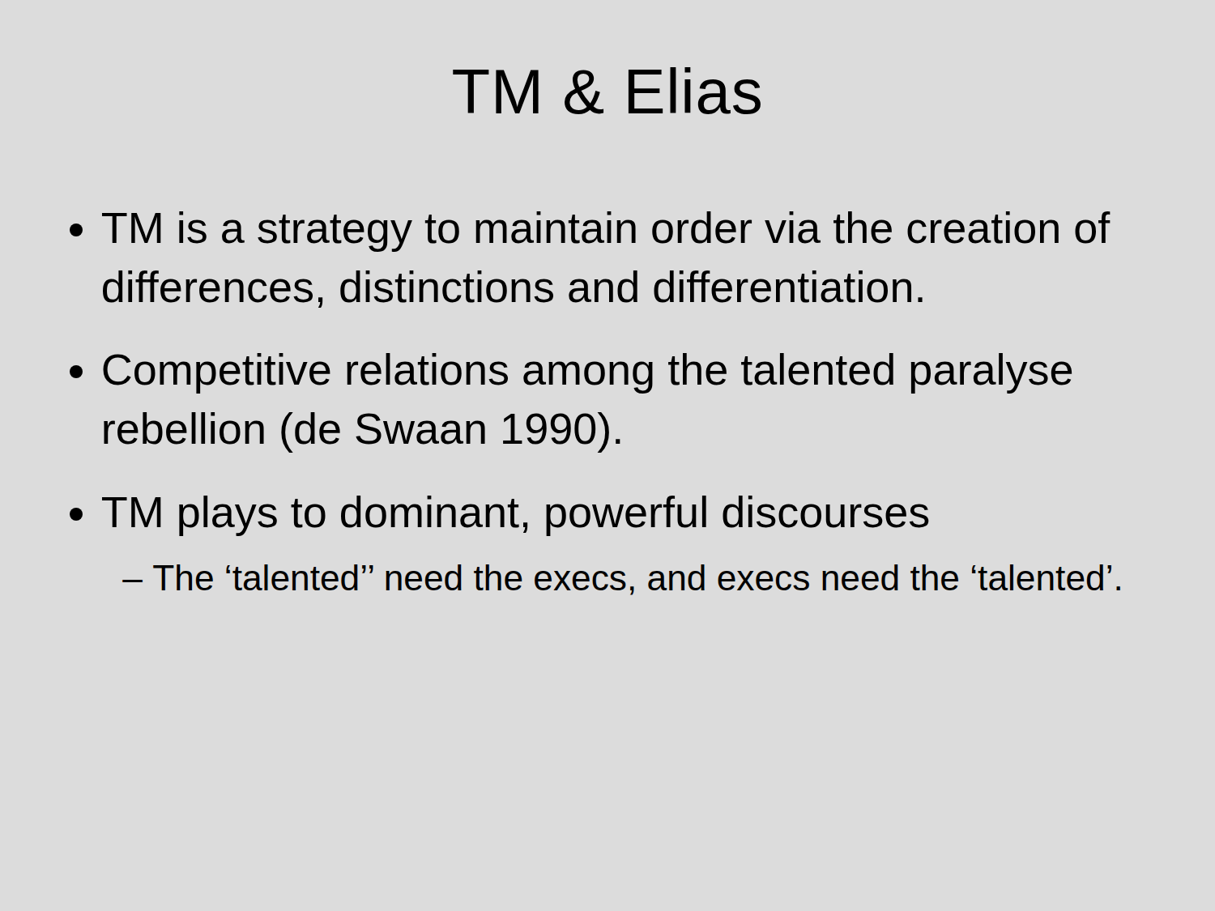TM & Elias
TM is a strategy to maintain order via the creation of differences, distinctions and differentiation.
Competitive relations among the talented paralyse rebellion (de Swaan 1990).
TM plays to dominant, powerful discourses
The ‘talented’’ need the execs, and execs need the ‘talented’.